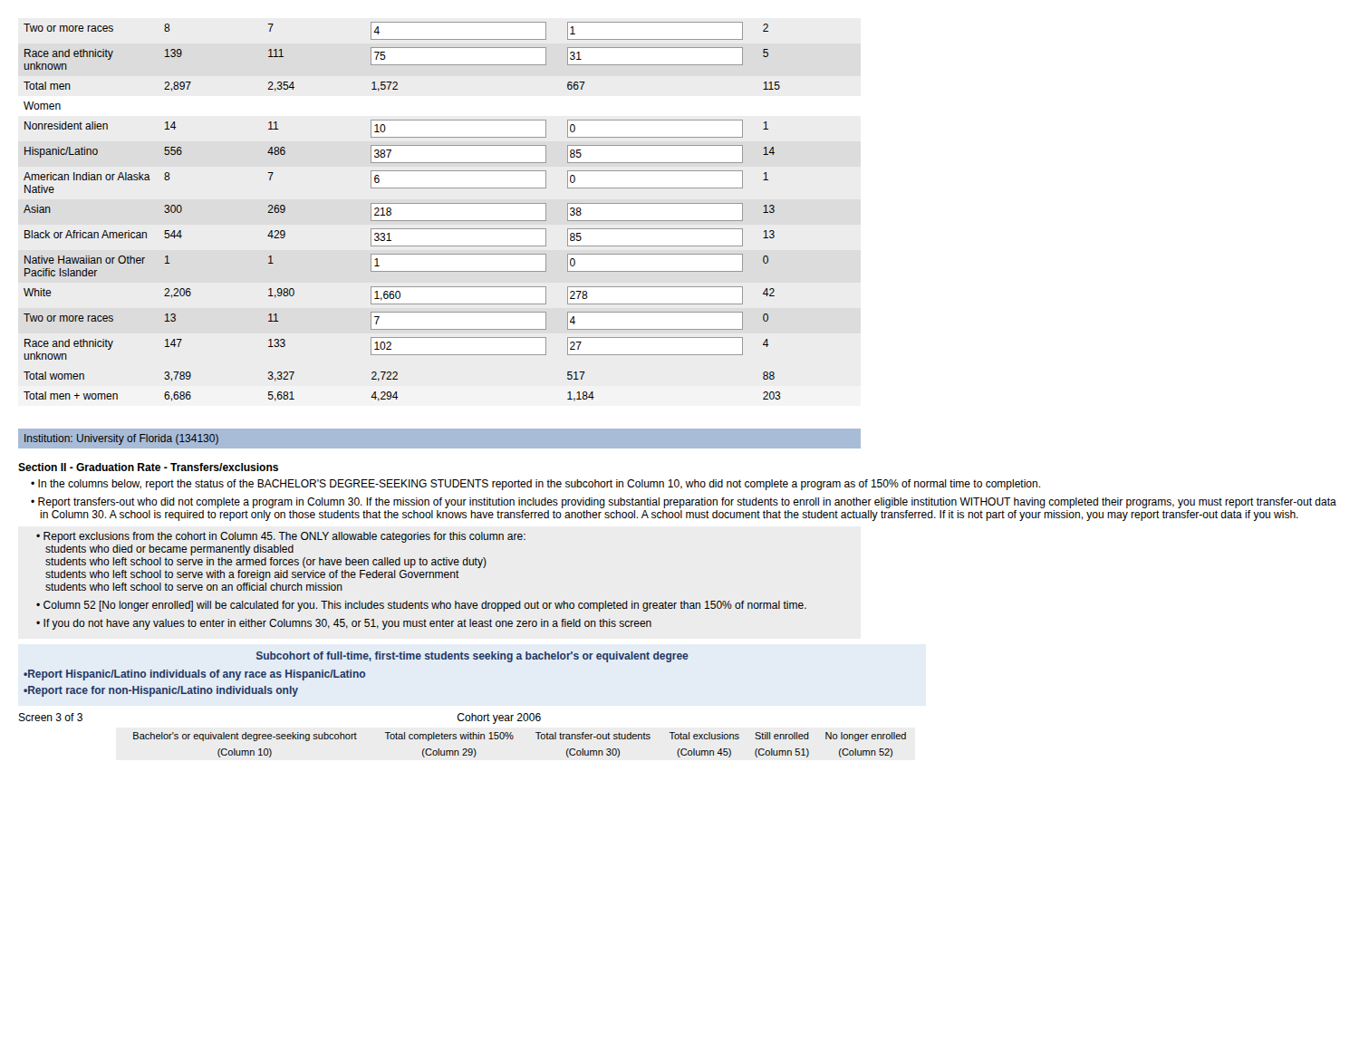| Two or more races | 8 | 7 | | | 2 |
| Race and ethnicity unknown | 139 | 111 | | | 5 |
| Total men | 2,897 | 2,354 | 1,572 | 667 | 115 |
| Women |
| Nonresident alien | 14 | 11 | | | 1 |
| Hispanic/Latino | 556 | 486 | | | 14 |
| American Indian or Alaska Native | 8 | 7 | | | 1 |
| Asian | 300 | 269 | | | 13 |
| Black or African American | 544 | 429 | | | 13 |
| Native Hawaiian or Other Pacific Islander | 1 | 1 | | | 0 |
| White | 2,206 | 1,980 | | | 42 |
| Two or more races | 13 | 11 | | | 0 |
| Race and ethnicity unknown | 147 | 133 | | | 4 |
| Total women | 3,789 | 3,327 | 2,722 | 517 | 88 |
| Total men + women | 6,686 | 5,681 | 4,294 | 1,184 | 203 |
Institution: University of Florida (134130)
Section II - Graduation Rate - Transfers/exclusions
In the columns below, report the status of the BACHELOR'S DEGREE-SEEKING STUDENTS reported in the subcohort in Column 10, who did not complete a program as of 150% of normal time to completion.
Report transfers-out who did not complete a program in Column 30. If the mission of your institution includes providing substantial preparation for students to enroll in another eligible institution WITHOUT having completed their programs, you must report transfer-out data in Column 30. A school is required to report only on those students that the school knows have transferred to another school. A school must document that the student actually transferred. If it is not part of your mission, you may report transfer-out data if you wish.
Report exclusions from the cohort in Column 45. The ONLY allowable categories for this column are:
students who died or became permanently disabled
students who left school to serve in the armed forces (or have been called up to active duty)
students who left school to serve with a foreign aid service of the Federal Government
students who left school to serve on an official church mission
Column 52 [No longer enrolled] will be calculated for you. This includes students who have dropped out or who completed in greater than 150% of normal time.
If you do not have any values to enter in either Columns 30, 45, or 51, you must enter at least one zero in a field on this screen
Subcohort of full-time, first-time students seeking a bachelor's or equivalent degree
•Report Hispanic/Latino individuals of any race as Hispanic/Latino
•Report race for non-Hispanic/Latino individuals only
Screen 3 of 3
Cohort year 2006
| | Bachelor's or equivalent degree-seeking subcohort | Total completers within 150% | Total transfer-out students | Total exclusions | Still enrolled | No longer enrolled |
| | (Column 10) | (Column 29) | (Column 30) | (Column 45) | (Column 51) | (Column 52) |